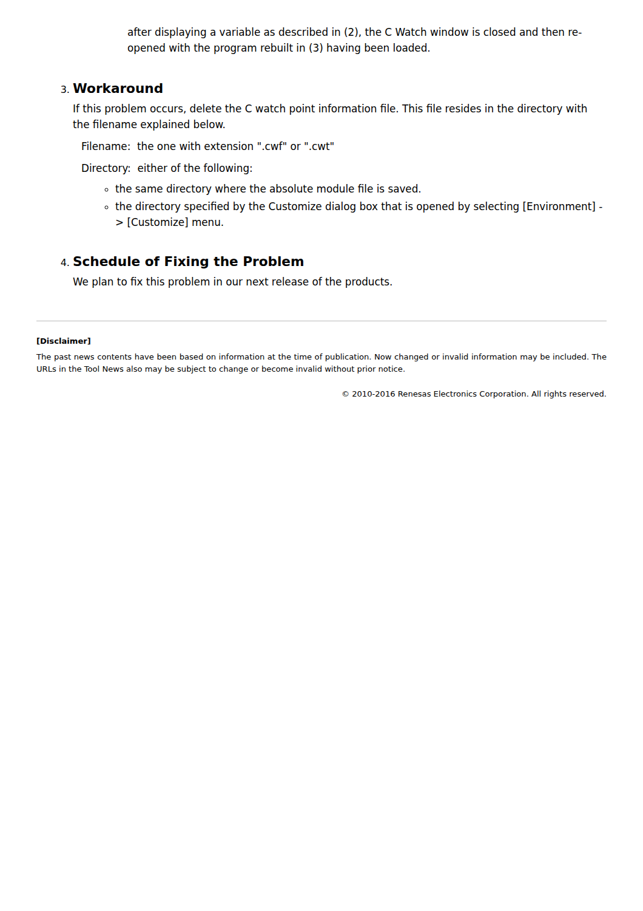after displaying a variable as described in (2), the C Watch window is closed and then re-opened with the program rebuilt in (3) having been loaded.
Workaround
If this problem occurs, delete the C watch point information file. This file resides in the directory with the filename explained below.
Filename: the one with extension ".cwf" or ".cwt"
Directory: either of the following:
the same directory where the absolute module file is saved.
the directory specified by the Customize dialog box that is opened by selecting [Environment] -> [Customize] menu.
Schedule of Fixing the Problem
We plan to fix this problem in our next release of the products.
[Disclaimer]
The past news contents have been based on information at the time of publication. Now changed or invalid information may be included. The URLs in the Tool News also may be subject to change or become invalid without prior notice.
© 2010-2016 Renesas Electronics Corporation. All rights reserved.